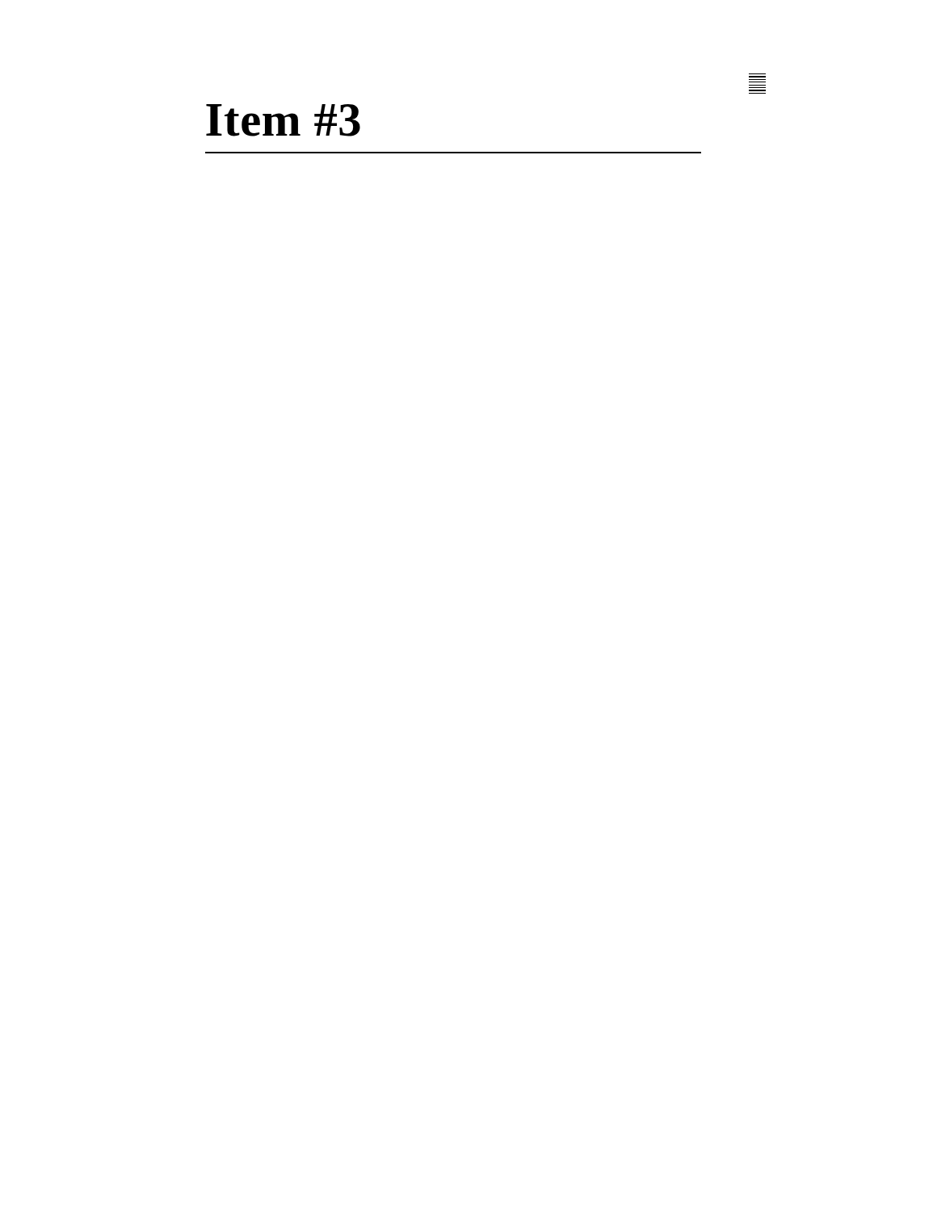Item #3